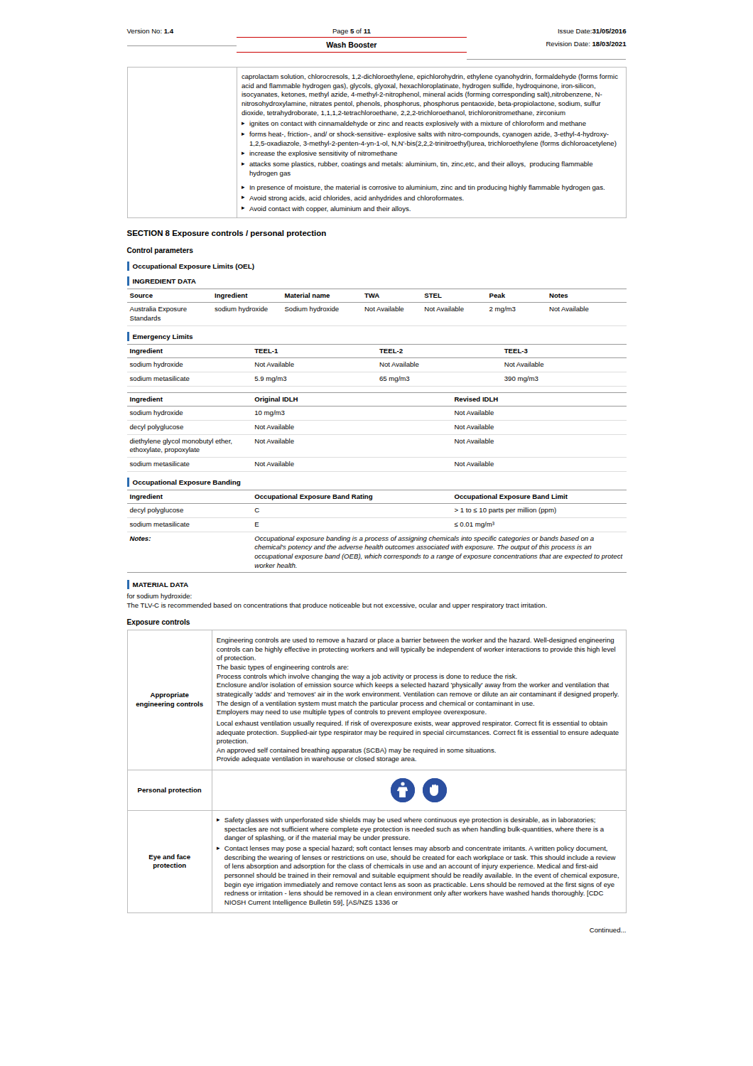Version No: 1.4
Page 5 of 11
Wash Booster
Issue Date:31/05/2016
Revision Date: 18/03/2021
| | caprolactam solution, chlorocresols, 1,2-dichloroethylene, epichlorohydrin, ethylene cyanohydrin, formaldehyde (forms formic acid and flammable hydrogen gas), glycols, glyoxal, hexachloroplatinate, hydrogen sulfide, hydroquinone, iron-silicon, isocyanates, ketones, methyl azide, 4-methyl-2-nitrophenol, mineral acids (forming corresponding salt),nitrobenzene, N-nitrosohydroxylamine, nitrates pentol, phenols, phosphorus, phosphorus pentaoxide, beta-propiolactone, sodium, sulfur dioxide, tetrahydroborate, 1,1,1,2-tetrachloroethane, 2,2,2-trichloroethanol, trichloronitromethane, zirconium ignites on contact with cinnamaldehyde or zinc and reacts explosively with a mixture of chloroform and methane forms heat-, friction-, and/ or shock-sensitive- explosive salts with nitro-compounds, cyanogen azide, 3-ethyl-4-hydroxy-1,2,5-oxadiazole, 3-methyl-2-penten-4-yn-1-ol, N,N'-bis(2,2,2-trinitroethyl)urea, trichloroethylene (forms dichloroacetylene) increase the explosive sensitivity of nitromethane attacks some plastics, rubber, coatings and metals: aluminium, tin, zinc,etc, and their alloys, producing flammable hydrogen gas In presence of moisture, the material is corrosive to aluminium, zinc and tin producing highly flammable hydrogen gas. Avoid strong acids, acid chlorides, acid anhydrides and chloroformates. Avoid contact with copper, aluminium and their alloys. |
SECTION 8 Exposure controls / personal protection
Control parameters
Occupational Exposure Limits (OEL)
INGREDIENT DATA
| Source | Ingredient | Material name | TWA | STEL | Peak | Notes |
| --- | --- | --- | --- | --- | --- | --- |
| Australia Exposure Standards | sodium hydroxide | Sodium hydroxide | Not Available | Not Available | 2 mg/m3 | Not Available |
Emergency Limits
| Ingredient | TEEL-1 | TEEL-2 | TEEL-3 |
| --- | --- | --- | --- |
| sodium hydroxide | Not Available | Not Available | Not Available |
| sodium metasilicate | 5.9 mg/m3 | 65 mg/m3 | 390 mg/m3 |
| Ingredient | Original IDLH | Revised IDLH |
| --- | --- | --- |
| sodium hydroxide | 10 mg/m3 | Not Available |
| decyl polyglucose | Not Available | Not Available |
| diethylene glycol monobutyl ether, ethoxylate, propoxylate | Not Available | Not Available |
| sodium metasilicate | Not Available | Not Available |
Occupational Exposure Banding
| Ingredient | Occupational Exposure Band Rating | Occupational Exposure Band Limit |
| --- | --- | --- |
| decyl polyglucose | C | > 1 to ≤ 10 parts per million (ppm) |
| sodium metasilicate | E | ≤ 0.01 mg/m³ |
| Notes: | Occupational exposure banding is a process of assigning chemicals into specific categories or bands based on a chemical's potency and the adverse health outcomes associated with exposure. The output of this process is an occupational exposure band (OEB), which corresponds to a range of exposure concentrations that are expected to protect worker health. |
MATERIAL DATA
for sodium hydroxide:
The TLV-C is recommended based on concentrations that produce noticeable but not excessive, ocular and upper respiratory tract irritation.
Exposure controls
| Appropriate engineering controls | Engineering controls are used to remove a hazard or place a barrier between the worker and the hazard. Well-designed engineering controls can be highly effective in protecting workers and will typically be independent of worker interactions to provide this high level of protection. The basic types of engineering controls are: Process controls which involve changing the way a job activity or process is done to reduce the risk. Enclosure and/or isolation of emission source which keeps a selected hazard 'physically' away from the worker and ventilation that strategically 'adds' and 'removes' air in the work environment. Ventilation can remove or dilute an air contaminant if designed properly. The design of a ventilation system must match the particular process and chemical or contaminant in use. Employers may need to use multiple types of controls to prevent employee overexposure. Local exhaust ventilation usually required. If risk of overexposure exists, wear approved respirator. Correct fit is essential to obtain adequate protection. Supplied-air type respirator may be required in special circumstances. Correct fit is essential to ensure adequate protection. An approved self contained breathing apparatus (SCBA) may be required in some situations. Provide adequate ventilation in warehouse or closed storage area. |
| Personal protection | |
| Eye and face protection | Safety glasses with unperforated side shields may be used where continuous eye protection is desirable, as in laboratories; spectacles are not sufficient where complete eye protection is needed such as when handling bulk-quantities, where there is a danger of splashing, or if the material may be under pressure. Contact lenses may pose a special hazard; soft contact lenses may absorb and concentrate irritants. A written policy document, describing the wearing of lenses or restrictions on use, should be created for each workplace or task. This should include a review of lens absorption and adsorption for the class of chemicals in use and an account of injury experience. Medical and first-aid personnel should be trained in their removal and suitable equipment should be readily available. In the event of chemical exposure, begin eye irrigation immediately and remove contact lens as soon as practicable. Lens should be removed at the first signs of eye redness or irritation - lens should be removed in a clean environment only after workers have washed hands thoroughly. [CDC NIOSH Current Intelligence Bulletin 59], [AS/NZS 1336 or |
Continued...